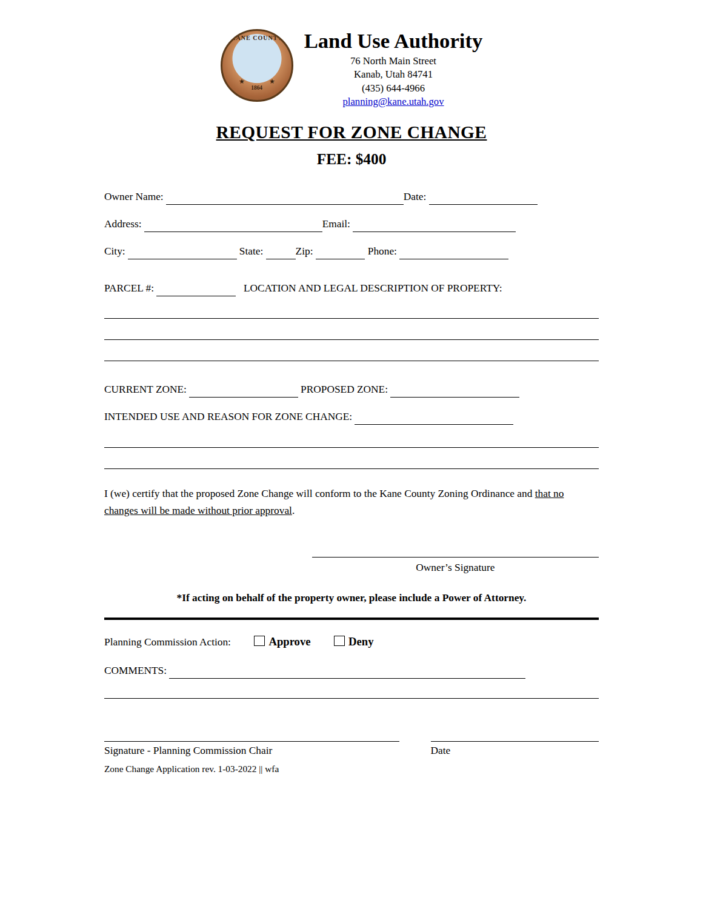KANE COUNTY
★ ★
1864
Land Use Authority
76 North Main Street
Kanab, Utah 84741
(435) 644-4966
planning@kane.utah.gov
REQUEST FOR ZONE CHANGE
FEE: $400
Owner Name: Date:
Address: Email:
City: State: Zip: Phone:
PARCEL #: LOCATION AND LEGAL DESCRIPTION OF PROPERTY:
CURRENT ZONE: PROPOSED ZONE:
INTENDED USE AND REASON FOR ZONE CHANGE:
I (we) certify that the proposed Zone Change will conform to the Kane County Zoning Ordinance and that no changes will be made without prior approval.
Owner’s Signature
*If acting on behalf of the property owner, please include a Power of Attorney.
Planning Commission Action: Approve Deny
COMMENTS:
Signature - Planning Commission Chair
Date
Zone Change Application rev. 1-03-2022 || wfa